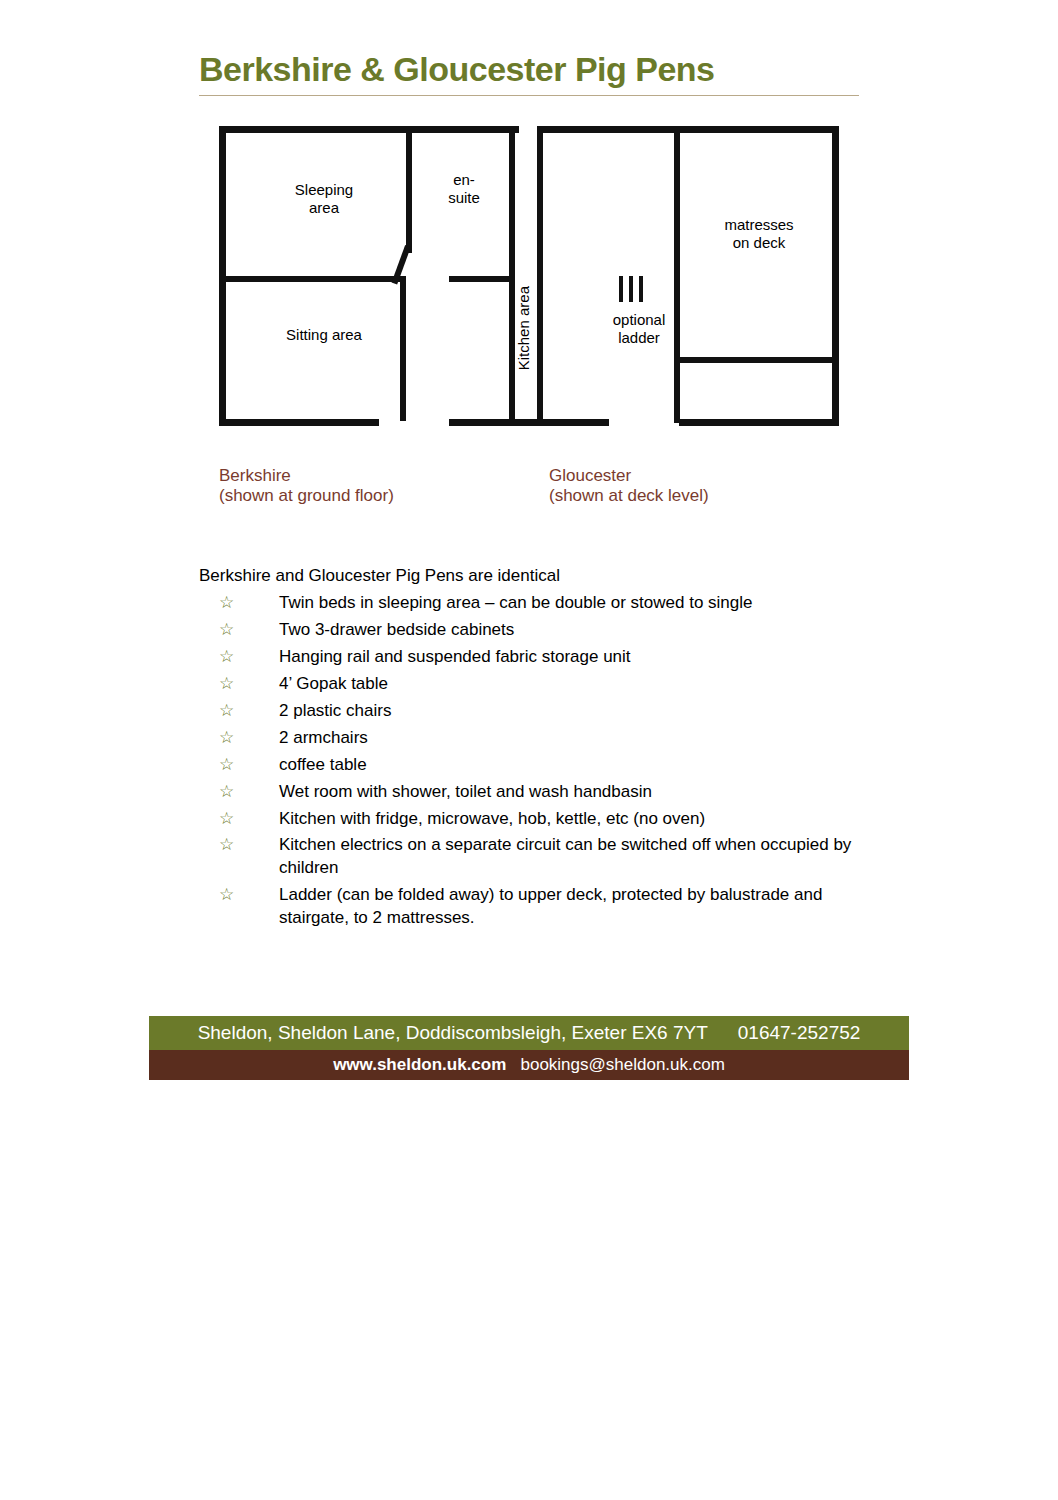Berkshire & Gloucester Pig Pens
Sleeping
area
en-
suite
Sitting area
Kitchen area
matresses
on deck
optional
ladder
Berkshire
(shown at ground floor)
Gloucester
(shown at deck level)
Berkshire and Gloucester Pig Pens are identical
Twin beds in sleeping area – can be double or stowed to single
Two 3-drawer bedside cabinets
Hanging rail and suspended fabric storage unit
4’ Gopak table
2 plastic chairs
2 armchairs
coffee table
Wet room with shower, toilet and wash handbasin
Kitchen with fridge, microwave, hob, kettle, etc (no oven)
Kitchen electrics on a separate circuit can be switched off when occupied by children
Ladder (can be folded away) to upper deck, protected by balustrade and stairgate, to 2 mattresses.
Sheldon, Sheldon Lane, Doddiscombsleigh, Exeter EX6 7YT01647-252752
www.sheldon.uk.com bookings@sheldon.uk.com